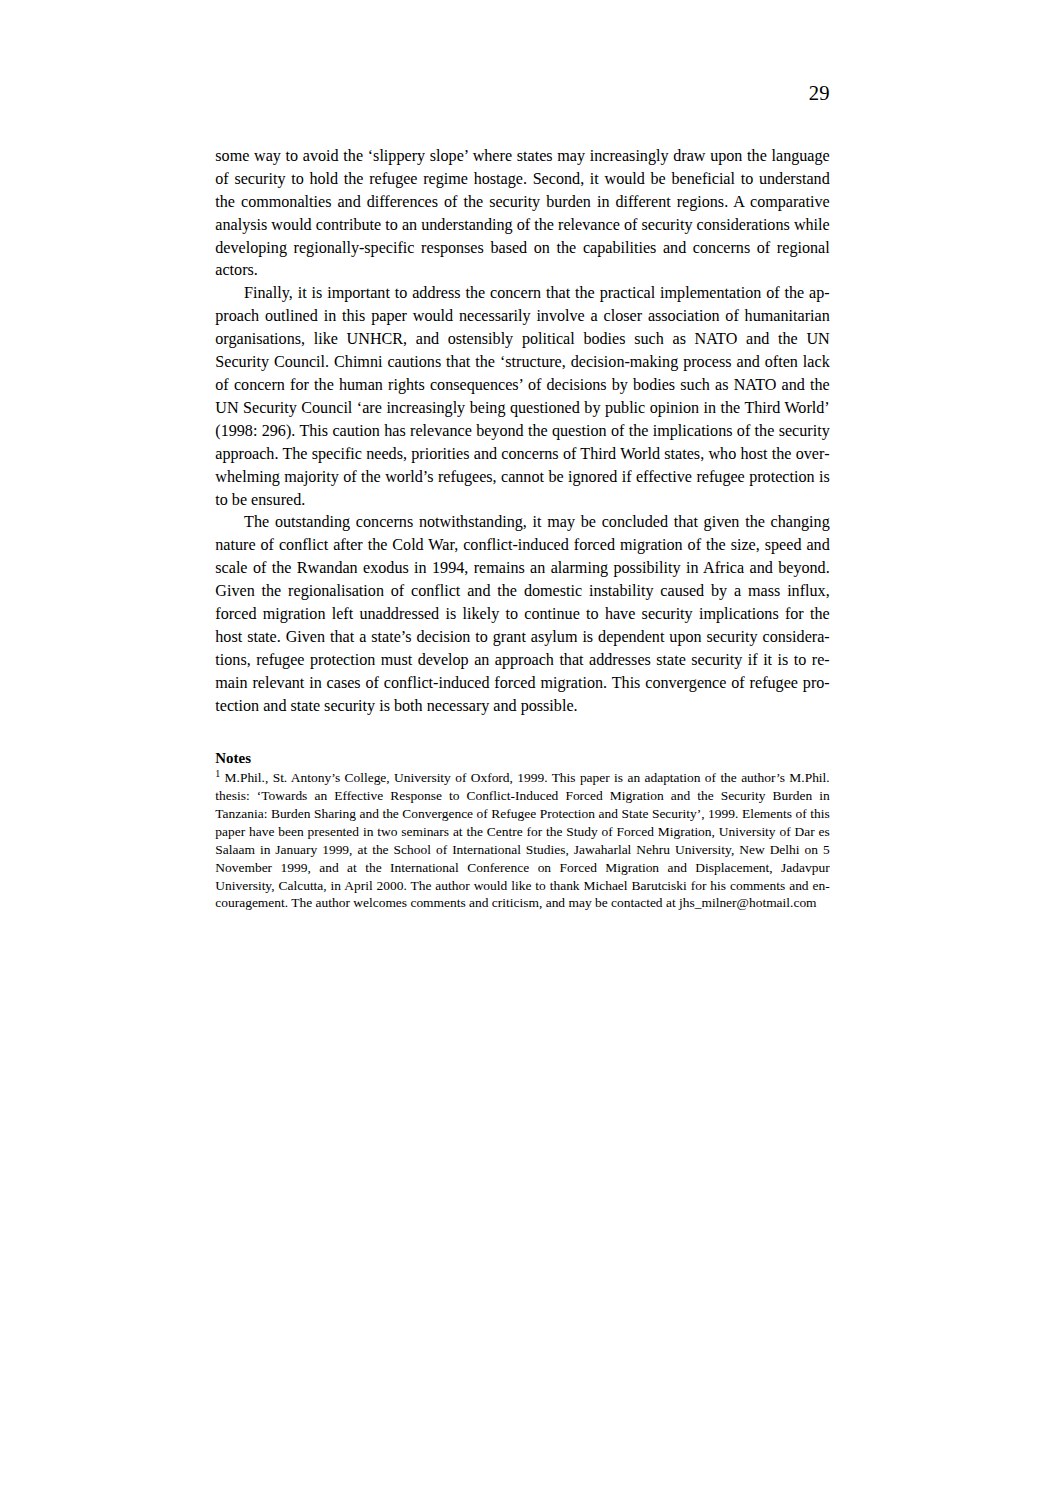29
some way to avoid the ‘slippery slope’ where states may increasingly draw upon the language of security to hold the refugee regime hostage. Second, it would be beneficial to understand the commonalties and differences of the security burden in different regions. A comparative analysis would contribute to an understanding of the relevance of security considerations while developing regionally-specific responses based on the capabilities and concerns of regional actors.
Finally, it is important to address the concern that the practical implementation of the approach outlined in this paper would necessarily involve a closer association of humanitarian organisations, like UNHCR, and ostensibly political bodies such as NATO and the UN Security Council. Chimni cautions that the ‘structure, decision-making process and often lack of concern for the human rights consequences’ of decisions by bodies such as NATO and the UN Security Council ‘are increasingly being questioned by public opinion in the Third World’ (1998: 296). This caution has relevance beyond the question of the implications of the security approach. The specific needs, priorities and concerns of Third World states, who host the overwhelming majority of the world’s refugees, cannot be ignored if effective refugee protection is to be ensured.
The outstanding concerns notwithstanding, it may be concluded that given the changing nature of conflict after the Cold War, conflict-induced forced migration of the size, speed and scale of the Rwandan exodus in 1994, remains an alarming possibility in Africa and beyond. Given the regionalisation of conflict and the domestic instability caused by a mass influx, forced migration left unaddressed is likely to continue to have security implications for the host state. Given that a state’s decision to grant asylum is dependent upon security considerations, refugee protection must develop an approach that addresses state security if it is to remain relevant in cases of conflict-induced forced migration. This convergence of refugee protection and state security is both necessary and possible.
Notes
1 M.Phil., St. Antony’s College, University of Oxford, 1999. This paper is an adaptation of the author’s M.Phil. thesis: ‘Towards an Effective Response to Conflict-Induced Forced Migration and the Security Burden in Tanzania: Burden Sharing and the Convergence of Refugee Protection and State Security’, 1999. Elements of this paper have been presented in two seminars at the Centre for the Study of Forced Migration, University of Dar es Salaam in January 1999, at the School of International Studies, Jawaharlal Nehru University, New Delhi on 5 November 1999, and at the International Conference on Forced Migration and Displacement, Jadavpur University, Calcutta, in April 2000. The author would like to thank Michael Barutciski for his comments and encouragement. The author welcomes comments and criticism, and may be contacted at jhs_milner@hotmail.com